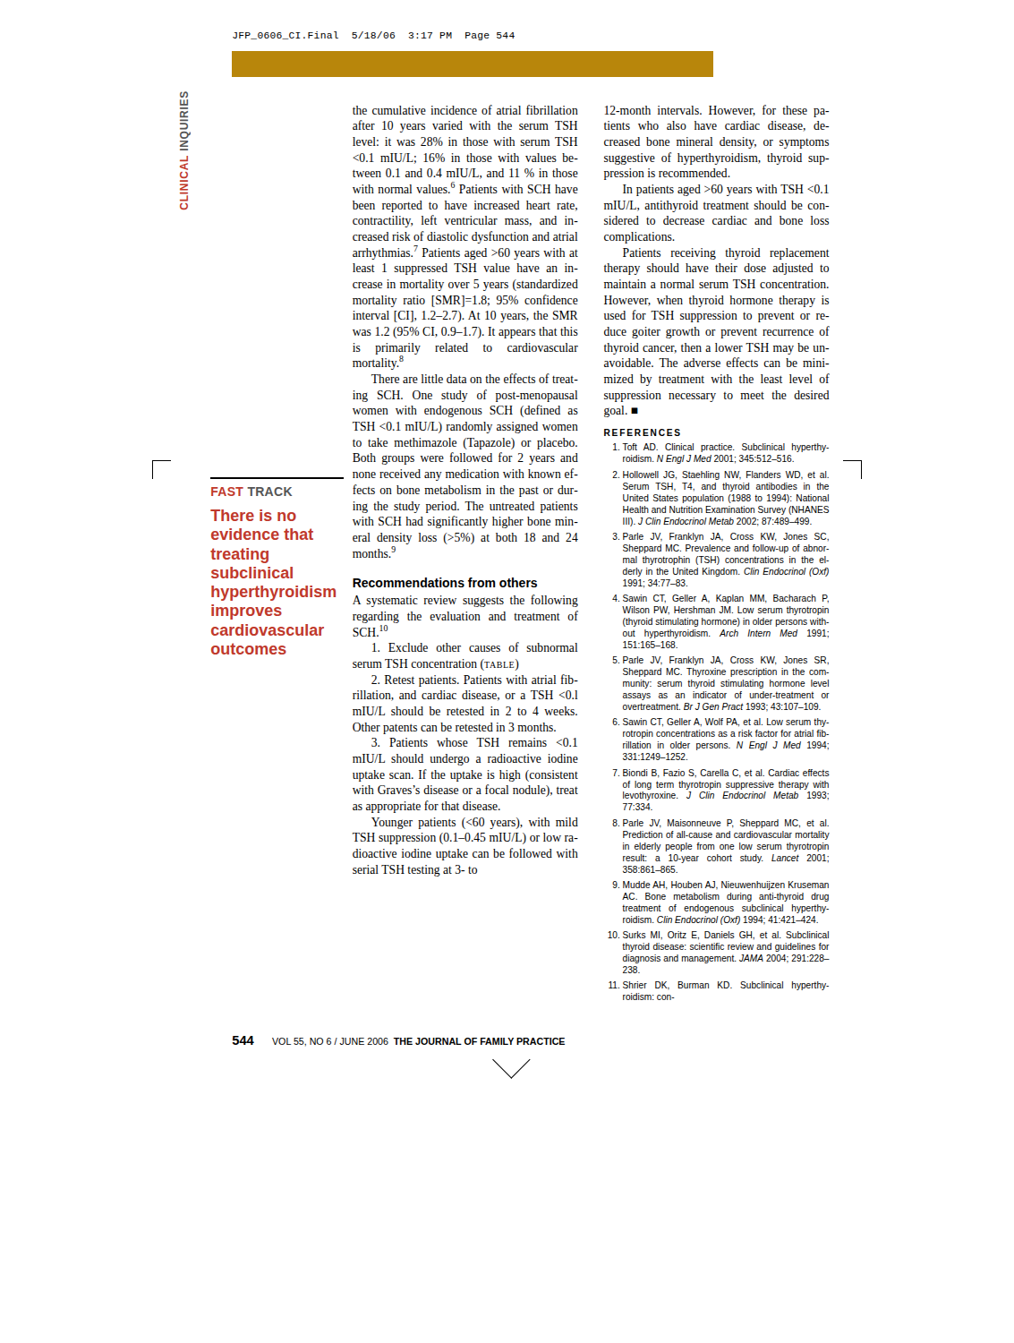JFP_0606_CI.Final 5/18/06 3:17 PM Page 544
CLINICAL INQUIRIES
FAST TRACK
There is no evidence that treating subclinical hyperthyroidism improves cardiovascular outcomes
the cumulative incidence of atrial fibrillation after 10 years varied with the serum TSH level: it was 28% in those with serum TSH <0.1 mIU/L; 16% in those with values between 0.1 and 0.4 mIU/L, and 11 % in those with normal values.6 Patients with SCH have been reported to have increased heart rate, contractility, left ventricular mass, and increased risk of diastolic dysfunction and atrial arrhythmias.7 Patients aged >60 years with at least 1 suppressed TSH value have an increase in mortality over 5 years (standardized mortality ratio [SMR]=1.8; 95% confidence interval [CI], 1.2–2.7). At 10 years, the SMR was 1.2 (95% CI, 0.9–1.7). It appears that this is primarily related to cardiovascular mortality.8
There are little data on the effects of treating SCH. One study of post-menopausal women with endogenous SCH (defined as TSH <0.1 mIU/L) randomly assigned women to take methimazole (Tapazole) or placebo. Both groups were followed for 2 years and none received any medication with known effects on bone metabolism in the past or during the study period. The untreated patients with SCH had significantly higher bone mineral density loss (>5%) at both 18 and 24 months.9
Recommendations from others
A systematic review suggests the following regarding the evaluation and treatment of SCH.10
1. Exclude other causes of subnormal serum TSH concentration (table)
2. Retest patients. Patients with atrial fibrillation, and cardiac disease, or a TSH <0.l mIU/L should be retested in 2 to 4 weeks. Other patents can be retested in 3 months.
3. Patients whose TSH remains <0.1 mIU/L should undergo a radioactive iodine uptake scan. If the uptake is high (consistent with Graves’s disease or a focal nodule), treat as appropriate for that disease.
Younger patients (<60 years), with mild TSH suppression (0.1–0.45 mIU/L) or low radioactive iodine uptake can be followed with serial TSH testing at 3- to
12-month intervals. However, for these patients who also have cardiac disease, decreased bone mineral density, or symptoms suggestive of hyperthyroidism, thyroid suppression is recommended.
In patients aged >60 years with TSH <0.1 mIU/L, antithyroid treatment should be considered to decrease cardiac and bone loss complications.
Patients receiving thyroid replacement therapy should have their dose adjusted to maintain a normal serum TSH concentration. However, when thyroid hormone therapy is used for TSH suppression to prevent or reduce goiter growth or prevent recurrence of thyroid cancer, then a lower TSH may be unavoidable. The adverse effects can be minimized by treatment with the least level of suppression necessary to meet the desired goal. ■
REFERENCES
Toft AD. Clinical practice. Subclinical hyperthyroidism. N Engl J Med 2001; 345:512–516.
Hollowell JG, Staehling NW, Flanders WD, et al. Serum TSH, T4, and thyroid antibodies in the United States population (1988 to 1994): National Health and Nutrition Examination Survey (NHANES III). J Clin Endocrinol Metab 2002; 87:489–499.
Parle JV, Franklyn JA, Cross KW, Jones SC, Sheppard MC. Prevalence and follow-up of abnormal thyrotrophin (TSH) concentrations in the elderly in the United Kingdom. Clin Endocrinol (Oxf) 1991; 34:77–83.
Sawin CT, Geller A, Kaplan MM, Bacharach P, Wilson PW, Hershman JM. Low serum thyrotropin (thyroid stimulating hormone) in older persons without hyperthyroidism. Arch Intern Med 1991; 151:165–168.
Parle JV, Franklyn JA, Cross KW, Jones SR, Sheppard MC. Thyroxine prescription in the community: serum thyroid stimulating hormone level assays as an indicator of under-treatment or overtreatment. Br J Gen Pract 1993; 43:107–109.
Sawin CT, Geller A, Wolf PA, et al. Low serum thyrotropin concentrations as a risk factor for atrial fibrillation in older persons. N Engl J Med 1994; 331:1249–1252.
Biondi B, Fazio S, Carella C, et al. Cardiac effects of long term thyrotropin suppressive therapy with levothyroxine. J Clin Endocrinol Metab 1993; 77:334.
Parle JV, Maisonneuve P, Sheppard MC, et al. Prediction of all-cause and cardiovascular mortality in elderly people from one low serum thyrotropin result: a 10-year cohort study. Lancet 2001; 358:861–865.
Mudde AH, Houben AJ, Nieuwenhuijzen Kruseman AC. Bone metabolism during anti-thyroid drug treatment of endogenous subclinical hyperthyroidism. Clin Endocrinol (Oxf) 1994; 41:421–424.
Surks MI, Oritz E, Daniels GH, et al. Subclinical thyroid disease: scientific review and guidelines for diagnosis and management. JAMA 2004; 291:228–238.
Shrier DK, Burman KD. Subclinical hyperthyroidism: con-
544 VOL 55, NO 6 / JUNE 2006 THE JOURNAL OF FAMILY PRACTICE